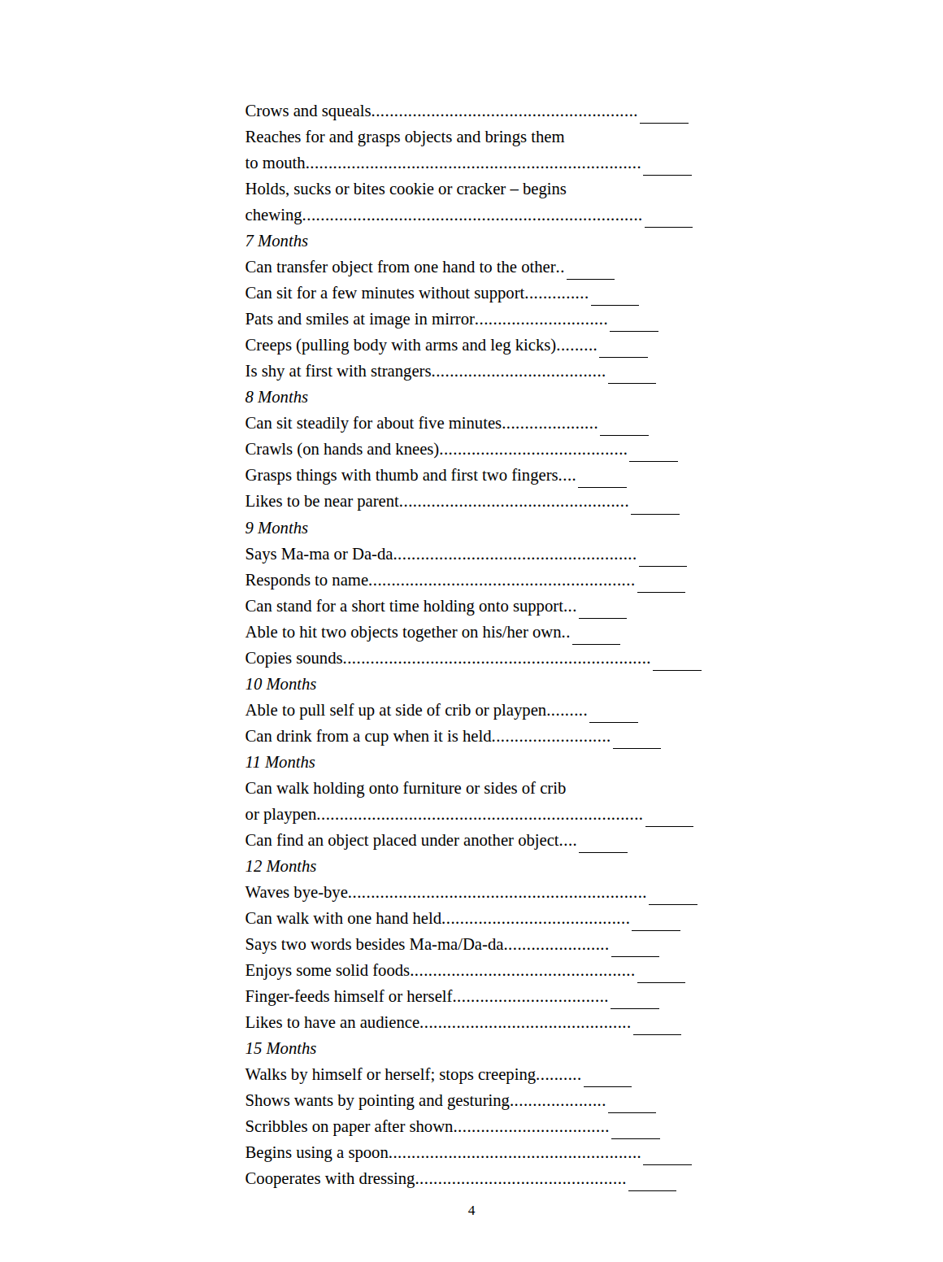Crows and squeals..........................................................
Reaches for and grasps objects and brings them to mouth.........................................................................
Holds, sucks or bites cookie or cracker – begins chewing..........................................................................
7 Months
Can transfer object from one hand to the other..
Can sit for a few minutes without support..............
Pats and smiles at image in mirror.............................
Creeps (pulling body with arms and leg kicks).........
Is shy at first with strangers......................................
8 Months
Can sit steadily for about five minutes.....................
Crawls (on hands and knees).........................................
Grasps things with thumb and first two fingers....
Likes to be near parent..................................................
9 Months
Says Ma-ma or Da-da.....................................................
Responds to name..........................................................
Can stand for a short time holding onto support...
Able to hit two objects together on his/her own..
Copies sounds...................................................................
10 Months
Able to pull self up at side of crib or playpen.........
Can drink from a cup when it is held..........................
11 Months
Can walk holding onto furniture or sides of crib or playpen.......................................................................
Can find an object placed under another object....
12 Months
Waves bye-bye.................................................................
Can walk with one hand held.........................................
Says two words besides Ma-ma/Da-da.......................
Enjoys some solid foods.................................................
Finger-feeds himself or herself..................................
Likes to have an audience..............................................
15 Months
Walks by himself or herself; stops creeping..........
Shows wants by pointing and gesturing.....................
Scribbles on paper after shown..................................
Begins using a spoon.......................................................
Cooperates with dressing..............................................
4